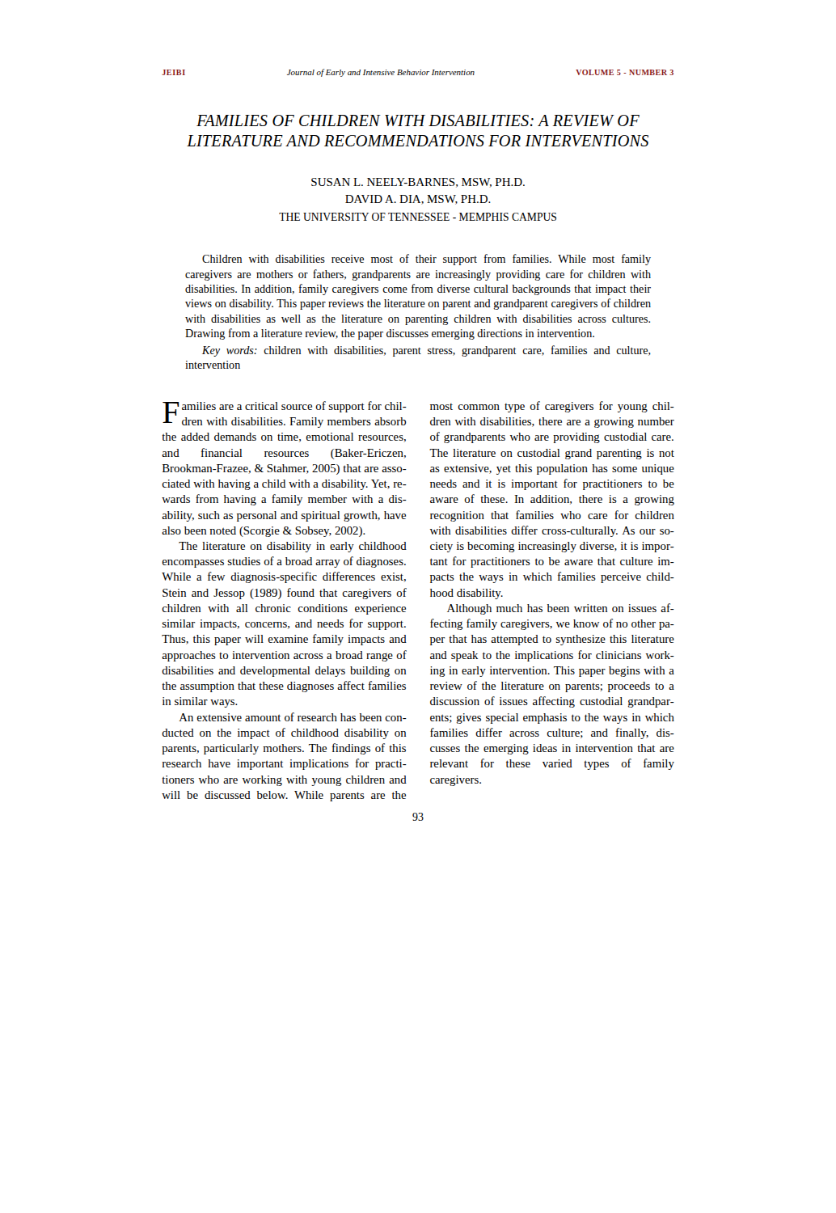JEIBI Journal of Early and Intensive Behavior Intervention VOLUME 5 - NUMBER 3
FAMILIES OF CHILDREN WITH DISABILITIES: A REVIEW OF
LITERATURE AND RECOMMENDATIONS FOR INTERVENTIONS
SUSAN L. NEELY-BARNES, MSW, PH.D.
DAVID A. DIA, MSW, PH.D.
THE UNIVERSITY OF TENNESSEE - MEMPHIS CAMPUS
Children with disabilities receive most of their support from families. While most family caregivers are mothers or fathers, grandparents are increasingly providing care for children with disabilities. In addition, family caregivers come from diverse cultural backgrounds that impact their views on disability. This paper reviews the literature on parent and grandparent caregivers of children with disabilities as well as the literature on parenting children with disabilities across cultures. Drawing from a literature review, the paper discusses emerging directions in intervention.
Key words: children with disabilities, parent stress, grandparent care, families and culture, intervention
Families are a critical source of support for children with disabilities. Family members absorb the added demands on time, emotional resources, and financial resources (Baker-Ericzen, Brookman-Frazee, & Stahmer, 2005) that are associated with having a child with a disability. Yet, rewards from having a family member with a disability, such as personal and spiritual growth, have also been noted (Scorgie & Sobsey, 2002).
The literature on disability in early childhood encompasses studies of a broad array of diagnoses. While a few diagnosis-specific differences exist, Stein and Jessop (1989) found that caregivers of children with all chronic conditions experience similar impacts, concerns, and needs for support. Thus, this paper will examine family impacts and approaches to intervention across a broad range of disabilities and developmental delays building on the assumption that these diagnoses affect families in similar ways.
An extensive amount of research has been conducted on the impact of childhood disability on parents, particularly mothers. The findings of this research have important implications for practitioners who are working with young children and will be discussed below. While parents are the most common type of caregivers for young children with disabilities, there are a growing number of grandparents who are providing custodial care. The literature on custodial grand parenting is not as extensive, yet this population has some unique needs and it is important for practitioners to be aware of these. In addition, there is a growing recognition that families who care for children with disabilities differ cross-culturally. As our society is becoming increasingly diverse, it is important for practitioners to be aware that culture impacts the ways in which families perceive childhood disability.
Although much has been written on issues affecting family caregivers, we know of no other paper that has attempted to synthesize this literature and speak to the implications for clinicians working in early intervention. This paper begins with a review of the literature on parents; proceeds to a discussion of issues affecting custodial grandparents; gives special emphasis to the ways in which families differ across culture; and finally, discusses the emerging ideas in intervention that are relevant for these varied types of family caregivers.
93